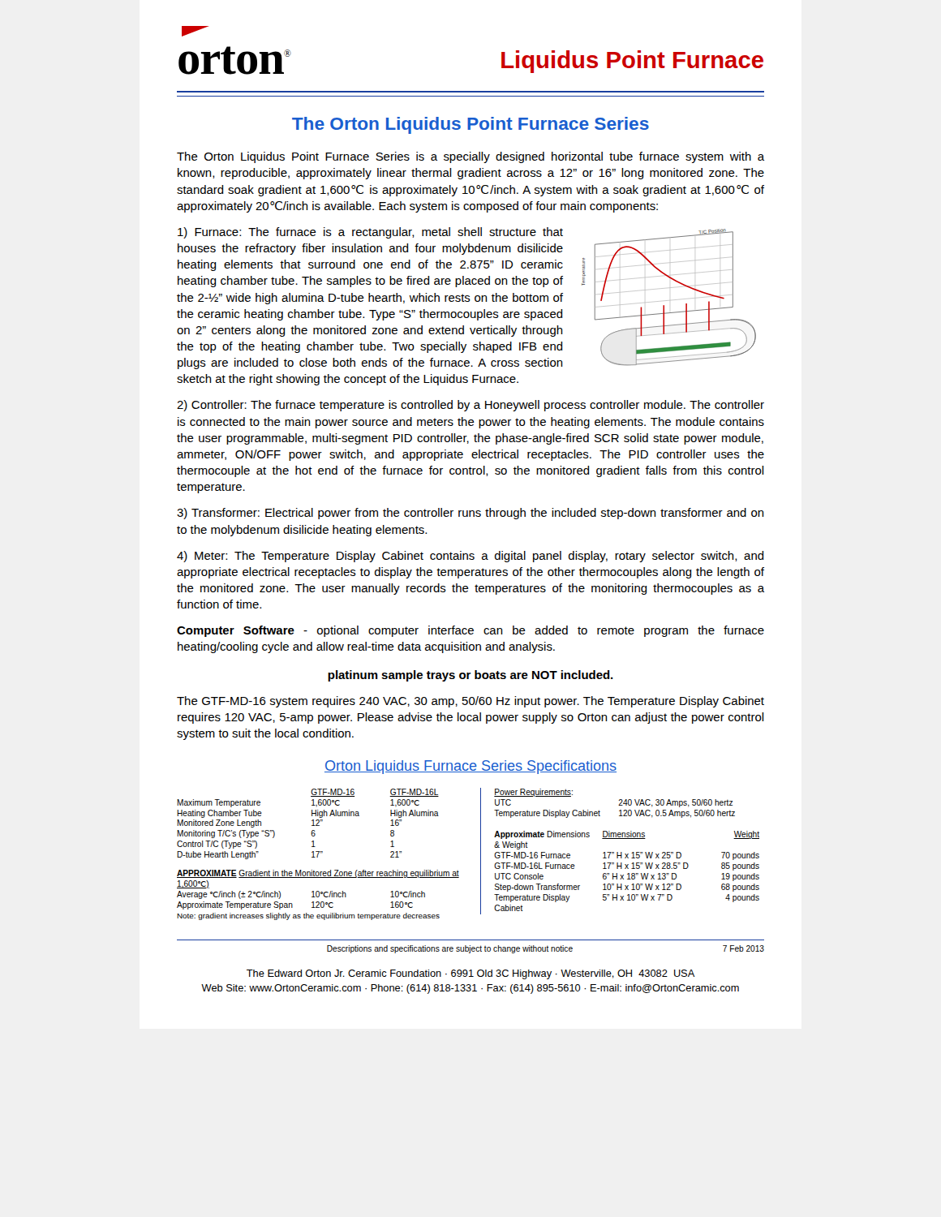orton®
Liquidus Point Furnace
The Orton Liquidus Point Furnace Series
The Orton Liquidus Point Furnace Series is a specially designed horizontal tube furnace system with a known, reproducible, approximately linear thermal gradient across a 12” or 16” long monitored zone. The standard soak gradient at 1,600℃ is approximately 10℃/inch. A system with a soak gradient at 1,600℃ of approximately 20℃/inch is available. Each system is composed of four main components:
Temperature T/C Position
1) Furnace: The furnace is a rectangular, metal shell structure that houses the refractory fiber insulation and four molybdenum disilicide heating elements that surround one end of the 2.875” ID ceramic heating chamber tube. The samples to be fired are placed on the top of the 2-½” wide high alumina D-tube hearth, which rests on the bottom of the ceramic heating chamber tube. Type “S” thermocouples are spaced on 2” centers along the monitored zone and extend vertically through the top of the heating chamber tube. Two specially shaped IFB end plugs are included to close both ends of the furnace. A cross section sketch at the right showing the concept of the Liquidus Furnace.
2) Controller: The furnace temperature is controlled by a Honeywell process controller module. The controller is connected to the main power source and meters the power to the heating elements. The module contains the user programmable, multi-segment PID controller, the phase-angle-fired SCR solid state power module, ammeter, ON/OFF power switch, and appropriate electrical receptacles. The PID controller uses the thermocouple at the hot end of the furnace for control, so the monitored gradient falls from this control temperature.
3) Transformer: Electrical power from the controller runs through the included step-down transformer and on to the molybdenum disilicide heating elements.
4) Meter: The Temperature Display Cabinet contains a digital panel display, rotary selector switch, and appropriate electrical receptacles to display the temperatures of the other thermocouples along the length of the monitored zone. The user manually records the temperatures of the monitoring thermocouples as a function of time.
Computer Software - optional computer interface can be added to remote program the furnace heating/cooling cycle and allow real-time data acquisition and analysis.
platinum sample trays or boats are NOT included.
The GTF-MD-16 system requires 240 VAC, 30 amp, 50/60 Hz input power. The Temperature Display Cabinet requires 120 VAC, 5-amp power. Please advise the local power supply so Orton can adjust the power control system to suit the local condition.
Orton Liquidus Furnace Series Specifications
| | GTF-MD-16 | GTF-MD-16L |
| Maximum Temperature | 1,600℃ | 1,600℃ |
| Heating Chamber Tube | High Alumina | High Alumina |
| Monitored Zone Length | 12” | 16” |
| Monitoring T/C’s (Type “S”) | 6 | 8 |
| Control T/C (Type “S”) | 1 | 1 |
| D-tube Hearth Length” | 17” | 21” |
| APPROXIMATE Gradient in the Monitored Zone (after reaching equilibrium at 1,600℃) |
| Average ℃/inch (± 2℃/inch) | 10℃/inch | 10℃/inch |
| Approximate Temperature Span | 120℃ | 160℃ |
| Note: gradient increases slightly as the equilibrium temperature decreases |
| Power Requirements : |
| UTC | 240 VAC, 30 Amps, 50/60 hertz |
| Temperature Display Cabinet | 120 VAC, 0.5 Amps, 50/60 hertz |
| Approximate Dimensions & Weight | Dimensions | Weight |
| GTF-MD-16 Furnace | 17” H x 15” W x 25” D | 70 pounds |
| GTF-MD-16L Furnace | 17” H x 15” W x 28.5” D | 85 pounds |
| UTC Console | 6” H x 18” W x 13” D | 19 pounds |
| Step-down Transformer | 10” H x 10” W x 12” D | 68 pounds |
| Temperature Display Cabinet | 5” H x 10” W x 7” D | 4 pounds |
Descriptions and specifications are subject to change without notice 7 Feb 2013
The Edward Orton Jr. Ceramic Foundation · 6991 Old 3C Highway · Westerville, OH 43082 USA
Web Site: www.OrtonCeramic.com · Phone: (614) 818-1331 · Fax: (614) 895-5610 · E-mail: info@OrtonCeramic.com